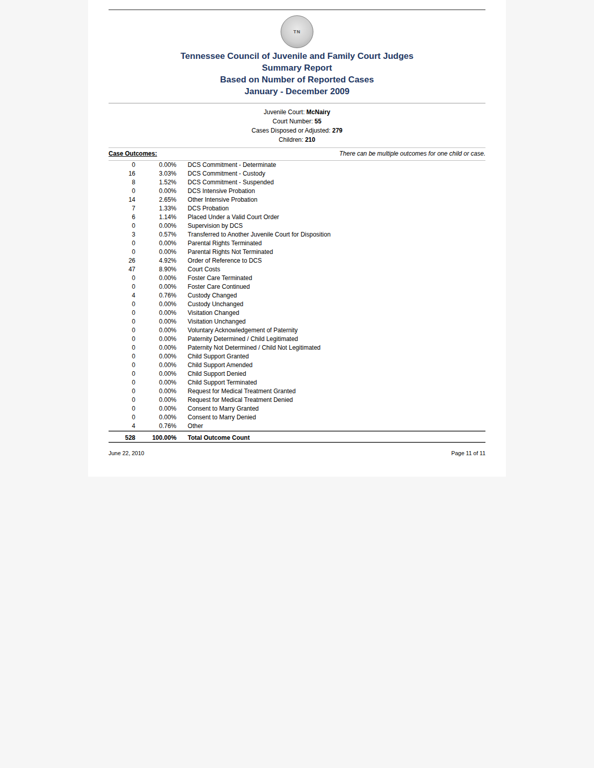Tennessee Council of Juvenile and Family Court Judges
Summary Report
Based on Number of Reported Cases
January - December 2009
Juvenile Court: McNairy
Court Number: 55
Cases Disposed or Adjusted: 279
Children: 210
Case Outcomes: There can be multiple outcomes for one child or case.
| 0 | 0.00% | DCS Commitment - Determinate |
| 16 | 3.03% | DCS Commitment - Custody |
| 8 | 1.52% | DCS Commitment - Suspended |
| 0 | 0.00% | DCS Intensive Probation |
| 14 | 2.65% | Other Intensive Probation |
| 7 | 1.33% | DCS Probation |
| 6 | 1.14% | Placed Under a Valid Court Order |
| 0 | 0.00% | Supervision by DCS |
| 3 | 0.57% | Transferred to Another Juvenile Court for Disposition |
| 0 | 0.00% | Parental Rights Terminated |
| 0 | 0.00% | Parental Rights Not Terminated |
| 26 | 4.92% | Order of Reference to DCS |
| 47 | 8.90% | Court Costs |
| 0 | 0.00% | Foster Care Terminated |
| 0 | 0.00% | Foster Care Continued |
| 4 | 0.76% | Custody Changed |
| 0 | 0.00% | Custody Unchanged |
| 0 | 0.00% | Visitation Changed |
| 0 | 0.00% | Visitation Unchanged |
| 0 | 0.00% | Voluntary Acknowledgement of Paternity |
| 0 | 0.00% | Paternity Determined / Child Legitimated |
| 0 | 0.00% | Paternity Not Determined / Child Not Legitimated |
| 0 | 0.00% | Child Support Granted |
| 0 | 0.00% | Child Support Amended |
| 0 | 0.00% | Child Support Denied |
| 0 | 0.00% | Child Support Terminated |
| 0 | 0.00% | Request for Medical Treatment Granted |
| 0 | 0.00% | Request for Medical Treatment Denied |
| 0 | 0.00% | Consent to Marry Granted |
| 0 | 0.00% | Consent to Marry Denied |
| 4 | 0.76% | Other |
| 528 | 100.00% | Total Outcome Count |
June 22, 2010 Page 11 of 11